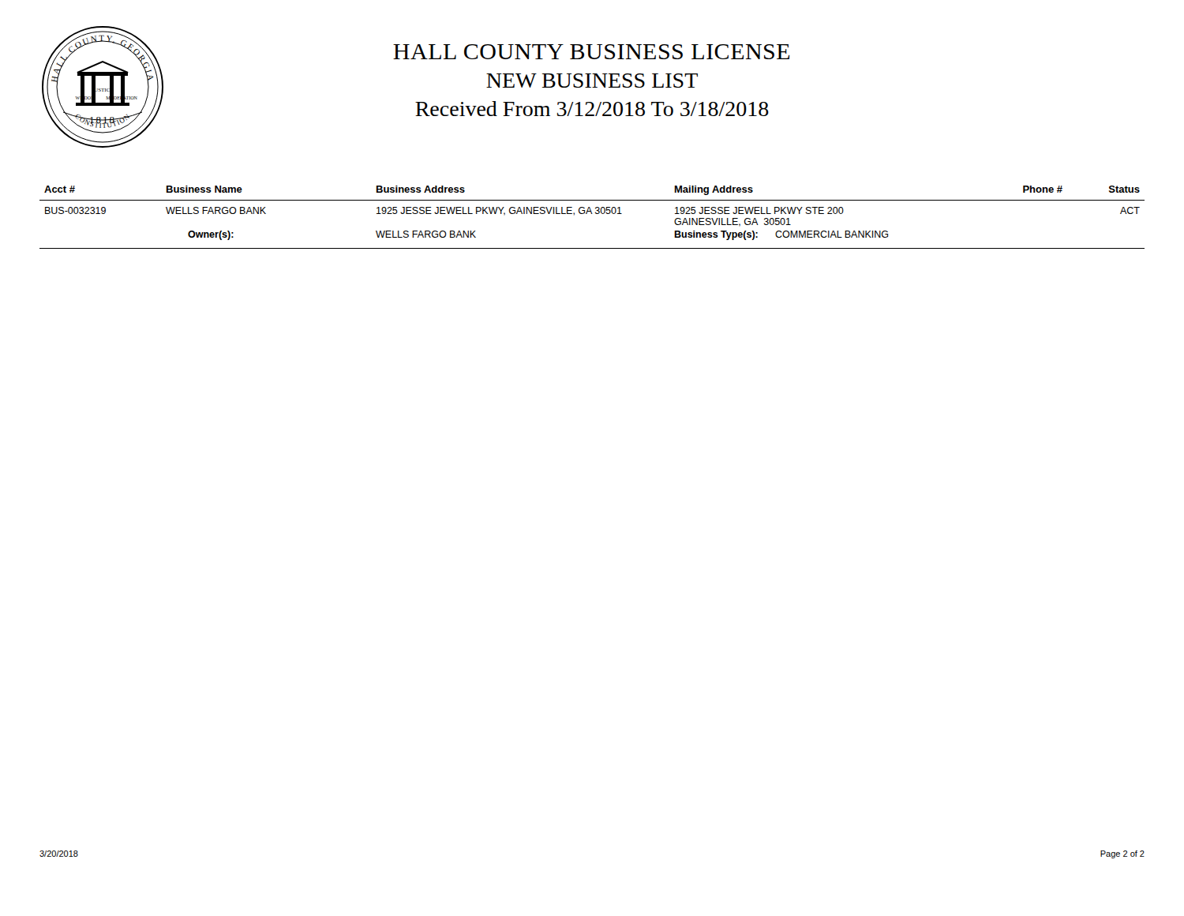HALL COUNTY, GEORGIA CONSTITUTION JUSTICE WISDOM MODERATION 1818
HALL COUNTY BUSINESS LICENSE
NEW BUSINESS LIST
Received From 3/12/2018 To 3/18/2018
| Acct # | Business Name | Business Address | Mailing Address | Phone # | Status |
| --- | --- | --- | --- | --- | --- |
| BUS-0032319 | WELLS FARGO BANK | 1925 JESSE JEWELL PKWY, GAINESVILLE, GA 30501 | 1925 JESSE JEWELL PKWY STE 200 GAINESVILLE, GA 30501 | | ACT |
| | Owner(s): | WELLS FARGO BANK | Business Type(s): COMMERCIAL BANKING | | |
3/20/2018
Page 2 of 2